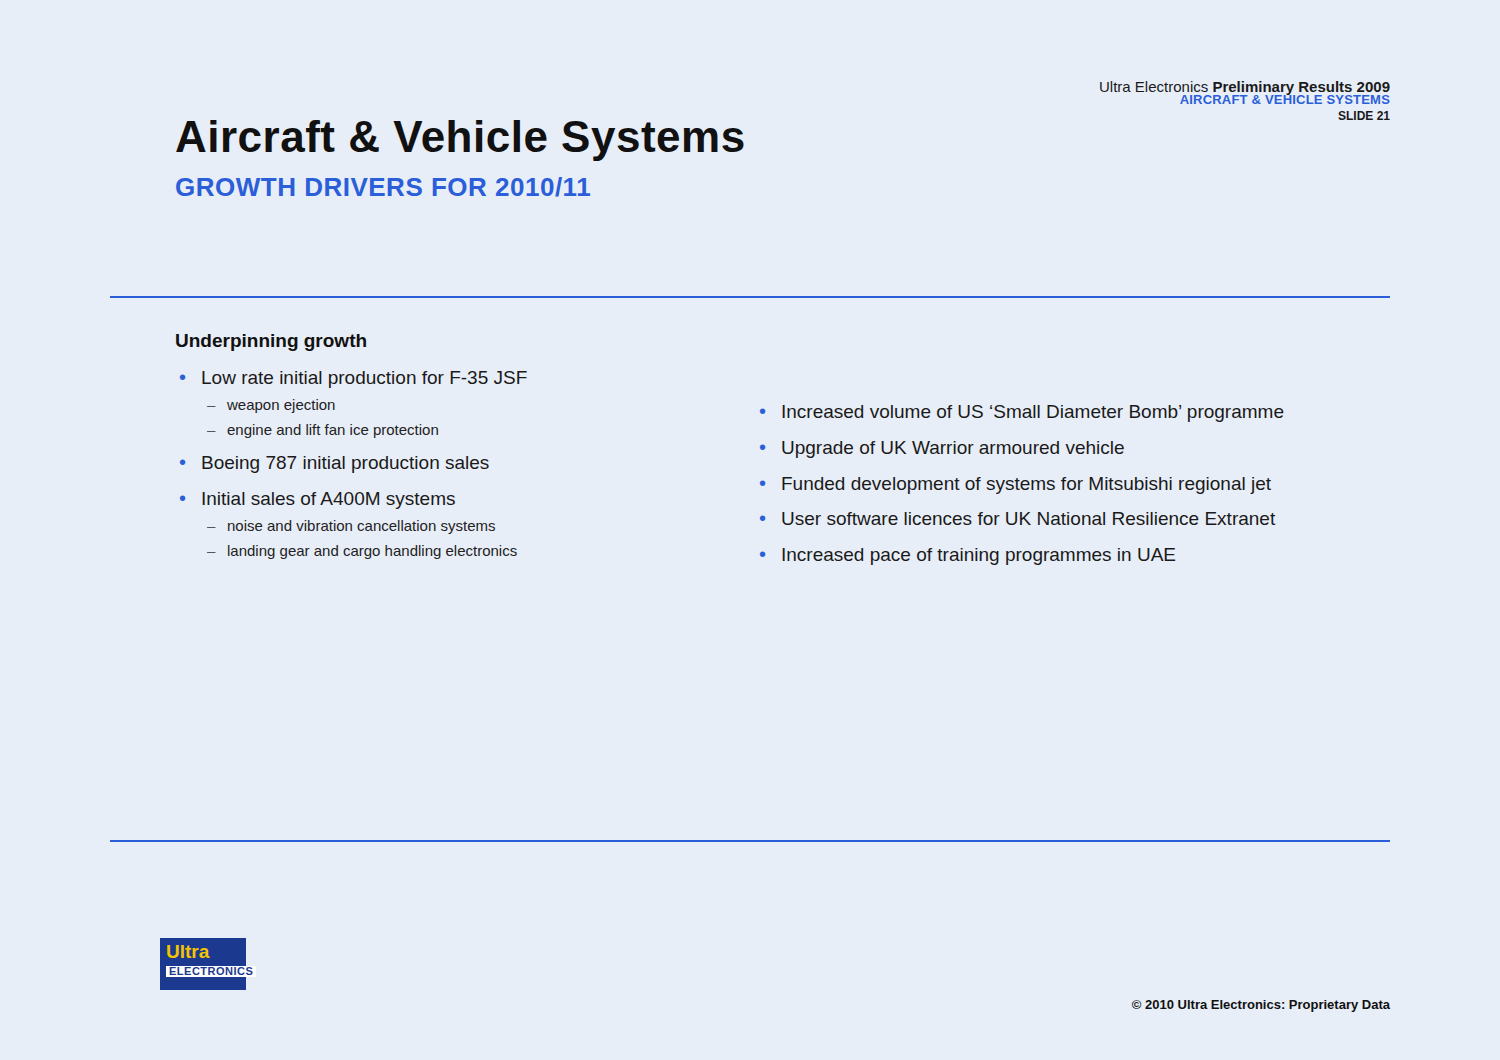Ultra Electronics Preliminary Results 2009
AIRCRAFT & VEHICLE SYSTEMS
SLIDE 21
Aircraft & Vehicle Systems
GROWTH DRIVERS FOR 2010/11
Underpinning growth
Low rate initial production for F-35 JSF
weapon ejection
engine and lift fan ice protection
Boeing 787 initial production sales
Initial sales of A400M systems
noise and vibration cancellation systems
landing gear and cargo handling electronics
Increased volume of US ‘Small Diameter Bomb’ programme
Upgrade of UK Warrior armoured vehicle
Funded development of systems for Mitsubishi regional jet
User software licences for UK National Resilience Extranet
Increased pace of training programmes in UAE
Ultra ELECTRONICS
© 2010 Ultra Electronics: Proprietary Data